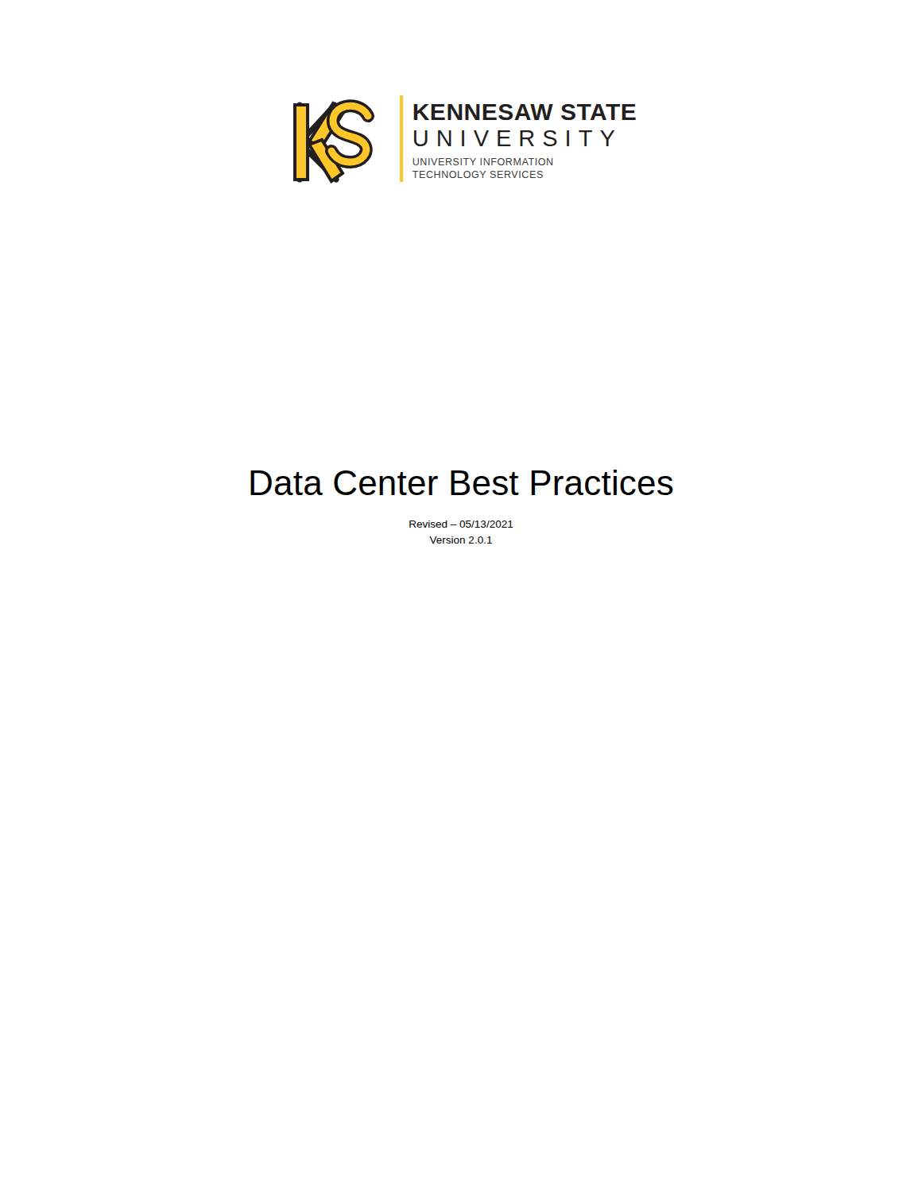KENNESAW STATE
UNIVERSITY
University Information
Technology Services
Data Center Best Practices
Revised – 05/13/2021
Version 2.0.1